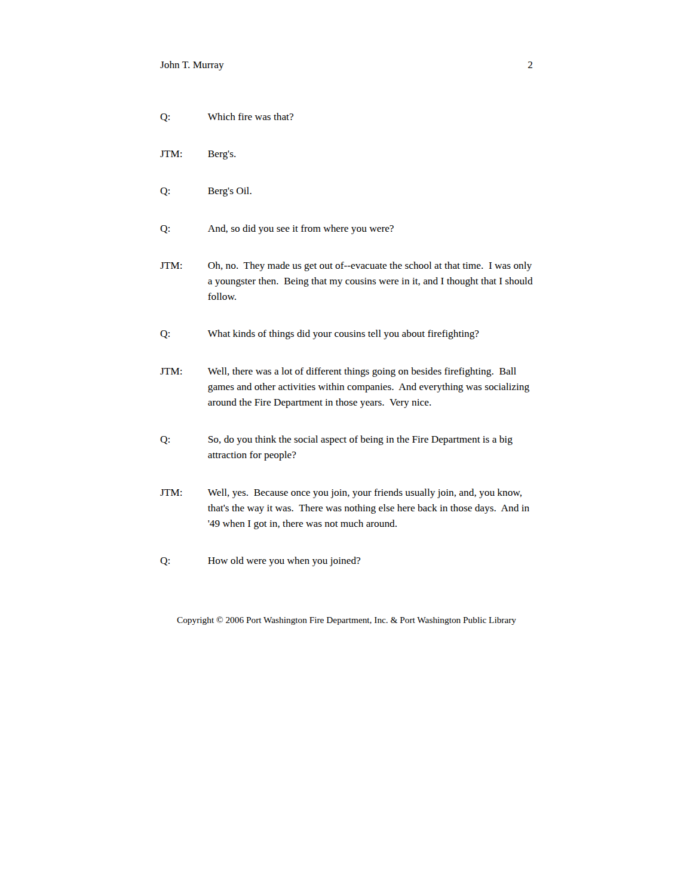John T. Murray
2
Q:
Which fire was that?
JTM:
Berg's.
Q:
Berg's Oil.
Q:
And, so did you see it from where you were?
JTM:
Oh, no. They made us get out of--evacuate the school at that time. I was only a youngster then. Being that my cousins were in it, and I thought that I should follow.
Q:
What kinds of things did your cousins tell you about firefighting?
JTM:
Well, there was a lot of different things going on besides firefighting. Ball games and other activities within companies. And everything was socializing around the Fire Department in those years. Very nice.
Q:
So, do you think the social aspect of being in the Fire Department is a big attraction for people?
JTM:
Well, yes. Because once you join, your friends usually join, and, you know, that's the way it was. There was nothing else here back in those days. And in '49 when I got in, there was not much around.
Q:
How old were you when you joined?
Copyright © 2006 Port Washington Fire Department, Inc. & Port Washington Public Library